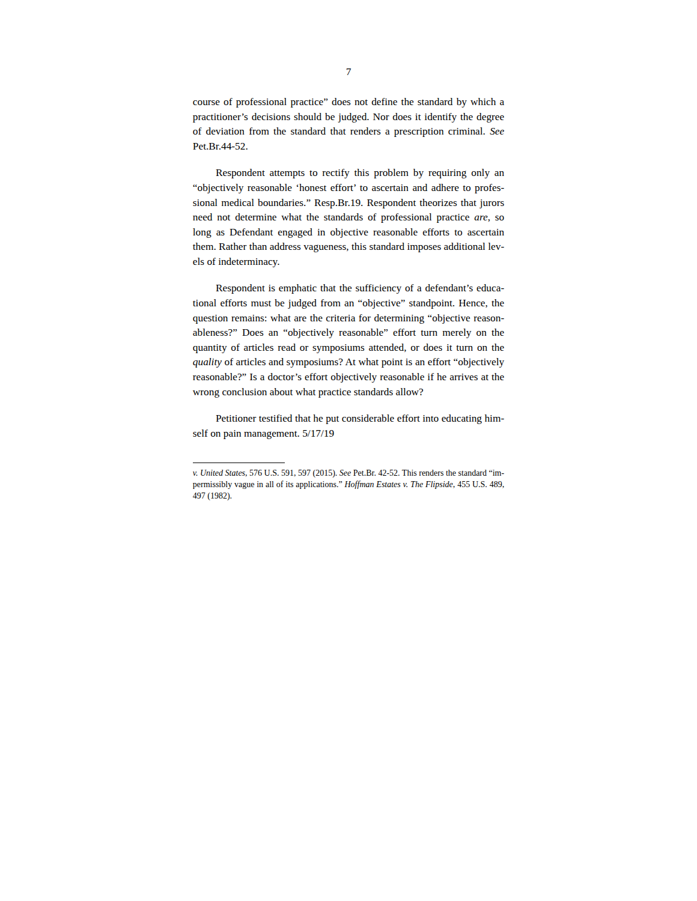7
course of professional practice” does not define the standard by which a practitioner’s decisions should be judged. Nor does it identify the degree of deviation from the standard that renders a prescription criminal. See Pet.Br.44-52.
Respondent attempts to rectify this problem by requiring only an “objectively reasonable ‘honest effort’ to ascertain and adhere to professional medical boundaries.” Resp.Br.19. Respondent theorizes that jurors need not determine what the standards of professional practice are, so long as Defendant engaged in objective reasonable efforts to ascertain them. Rather than address vagueness, this standard imposes additional levels of indeterminacy.
Respondent is emphatic that the sufficiency of a defendant’s educational efforts must be judged from an “objective” standpoint. Hence, the question remains: what are the criteria for determining “objective reasonableness?” Does an “objectively reasonable” effort turn merely on the quantity of articles read or symposiums attended, or does it turn on the quality of articles and symposiums? At what point is an effort “objectively reasonable?” Is a doctor’s effort objectively reasonable if he arrives at the wrong conclusion about what practice standards allow?
Petitioner testified that he put considerable effort into educating himself on pain management. 5/17/19
v. United States, 576 U.S. 591, 597 (2015). See Pet.Br. 42-52. This renders the standard “impermissibly vague in all of its applications.” Hoffman Estates v. The Flipside, 455 U.S. 489, 497 (1982).